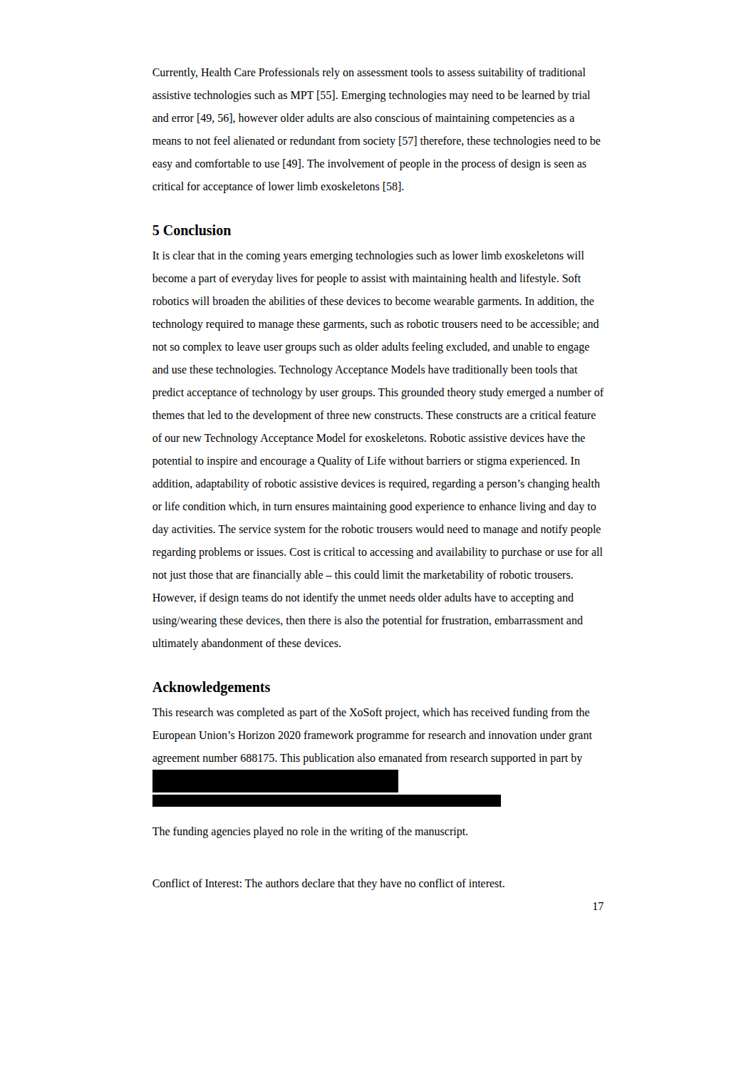Currently, Health Care Professionals rely on assessment tools to assess suitability of traditional assistive technologies such as MPT [55]. Emerging technologies may need to be learned by trial and error [49, 56], however older adults are also conscious of maintaining competencies as a means to not feel alienated or redundant from society [57] therefore, these technologies need to be easy and comfortable to use [49]. The involvement of people in the process of design is seen as critical for acceptance of lower limb exoskeletons [58].
5 Conclusion
It is clear that in the coming years emerging technologies such as lower limb exoskeletons will become a part of everyday lives for people to assist with maintaining health and lifestyle. Soft robotics will broaden the abilities of these devices to become wearable garments. In addition, the technology required to manage these garments, such as robotic trousers need to be accessible; and not so complex to leave user groups such as older adults feeling excluded, and unable to engage and use these technologies. Technology Acceptance Models have traditionally been tools that predict acceptance of technology by user groups. This grounded theory study emerged a number of themes that led to the development of three new constructs. These constructs are a critical feature of our new Technology Acceptance Model for exoskeletons. Robotic assistive devices have the potential to inspire and encourage a Quality of Life without barriers or stigma experienced. In addition, adaptability of robotic assistive devices is required, regarding a person’s changing health or life condition which, in turn ensures maintaining good experience to enhance living and day to day activities. The service system for the robotic trousers would need to manage and notify people regarding problems or issues. Cost is critical to accessing and availability to purchase or use for all not just those that are financially able – this could limit the marketability of robotic trousers. However, if design teams do not identify the unmet needs older adults have to accepting and using/wearing these devices, then there is also the potential for frustration, embarrassment and ultimately abandonment of these devices.
Acknowledgements
This research was completed as part of the XoSoft project, which has received funding from the European Union’s Horizon 2020 framework programme for research and innovation under grant agreement number 688175. This publication also emanated from research supported in part by
The funding agencies played no role in the writing of the manuscript.
Conflict of Interest: The authors declare that they have no conflict of interest.
17